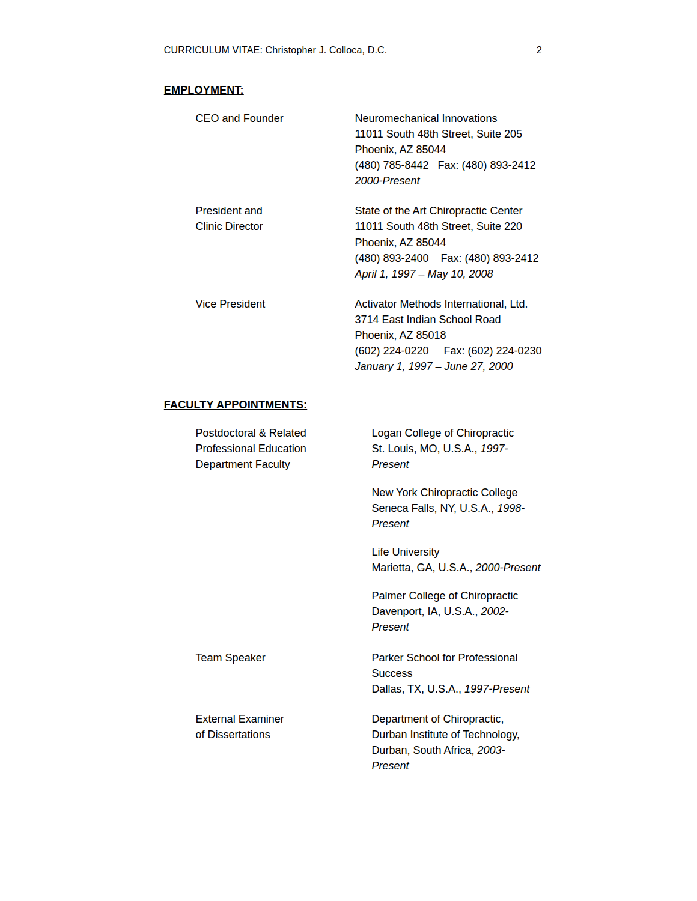CURRICULUM VITAE: Christopher J. Colloca, D.C. 2
EMPLOYMENT:
| CEO and Founder | Neuromechanical Innovations 11011 South 48th Street, Suite 205 Phoenix, AZ 85044 (480) 785-8442 Fax: (480) 893-2412 2000-Present |
| President and Clinic Director | State of the Art Chiropractic Center 11011 South 48th Street, Suite 220 Phoenix, AZ 85044 (480) 893-2400 Fax: (480) 893-2412 April 1, 1997 – May 10, 2008 |
| Vice President | Activator Methods International, Ltd. 3714 East Indian School Road Phoenix, AZ 85018 (602) 224-0220 Fax: (602) 224-0230 January 1, 1997 – June 27, 2000 |
FACULTY APPOINTMENTS:
| Postdoctoral & Related Professional Education Department Faculty | Logan College of Chiropractic St. Louis, MO, U.S.A., 1997-Present New York Chiropractic College Seneca Falls, NY, U.S.A., 1998-Present Life University Marietta, GA, U.S.A., 2000-Present Palmer College of Chiropractic Davenport, IA, U.S.A., 2002-Present |
| Team Speaker | Parker School for Professional Success Dallas, TX, U.S.A., 1997-Present |
| External Examiner of Dissertations | Department of Chiropractic, Durban Institute of Technology, Durban, South Africa, 2003-Present |